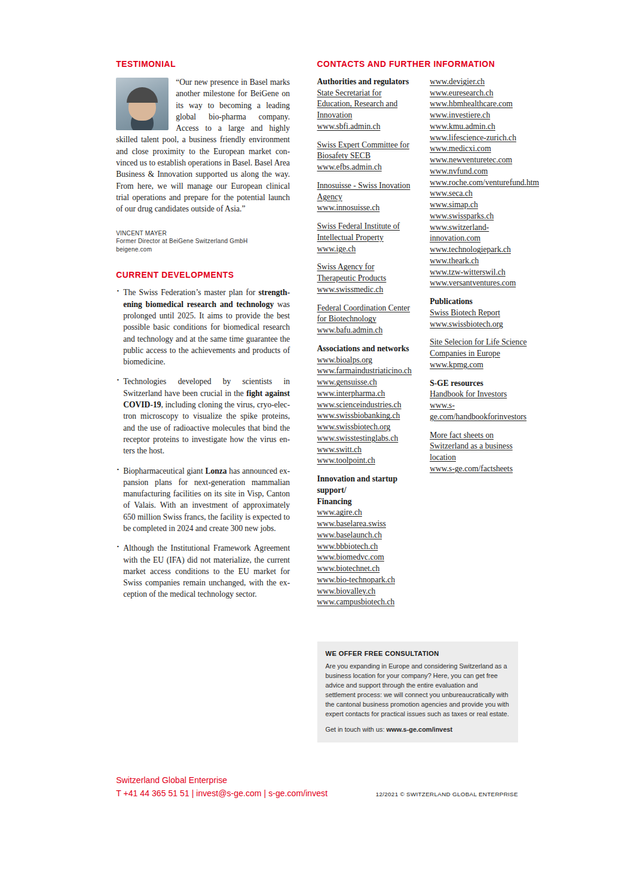Testimonial
“Our new presence in Basel marks another milestone for BeiGene on its way to becoming a leading global bio-pharma company. Access to a large and highly skilled talent pool, a business friendly environment and close proximity to the European market convinced us to establish operations in Basel. Basel Area Business & Innovation supported us along the way. From here, we will manage our European clinical trial operations and prepare for the potential launch of our drug candidates outside of Asia.”
Vincent Mayer
Former Director at BeiGene Switzerland GmbH
beigene.com
Current developments
The Swiss Federation’s master plan for strengthening biomedical research and technology was prolonged until 2025. It aims to provide the best possible basic conditions for biomedical research and technology and at the same time guarantee the public access to the achievements and products of biomedicine.
Technologies developed by scientists in Switzerland have been crucial in the fight against COVID-19, including cloning the virus, cryo-electron microscopy to visualize the spike proteins, and the use of radioactive molecules that bind the receptor proteins to investigate how the virus enters the host.
Biopharmaceutical giant Lonza has announced expansion plans for next-generation mammalian manufacturing facilities on its site in Visp, Canton of Valais. With an investment of approximately 650 million Swiss francs, the facility is expected to be completed in 2024 and create 300 new jobs.
Although the Institutional Framework Agreement with the EU (IFA) did not materialize, the current market access conditions to the EU market for Swiss companies remain unchanged, with the exception of the medical technology sector.
Contacts and further information
Authorities and regulators State Secretariat for Education, Research and Innovation
www.sbfi.admin.ch
Swiss Expert Committee for Biosafety SECB
www.efbs.admin.ch
Innosuisse - Swiss Inovation Agency
www.innosuisse.ch
Swiss Federal Institute of Intellectual Property
www.ige.ch
Swiss Agency for Therapeutic Products
www.swissmedic.ch
Federal Coordination Center for Biotechnology
www.bafu.admin.ch
Associations and networks www.bioalps.org
www.farmaindustriaticino.ch
www.gensuisse.ch
www.interpharma.ch
www.scienceindustries.ch
www.swissbiobanking.ch
www.swissbiotech.org
www.swisstestinglabs.ch
www.switt.ch
www.toolpoint.ch
Innovation and startup support/ Financing www.agire.ch
www.baselarea.swiss
www.baselaunch.ch
www.bbbiotech.ch
www.biomedvc.com
www.biotechnet.ch
www.bio-technopark.ch
www.biovalley.ch
www.campusbiotech.ch
www.devigier.ch
www.euresearch.ch
www.hbmhealthcare.com
www.investiere.ch
www.kmu.admin.ch
www.lifescience-zurich.ch
www.medicxi.com
www.newventuretec.com
www.nvfund.com
www.roche.com/venturefund.htm
www.seca.ch
www.simap.ch
www.swissparks.ch
www.switzerland-innovation.com
www.technologiepark.ch
www.theark.ch
www.tzw-witterswil.ch
www.versantventures.com
Publications Swiss Biotech Report
www.swissbiotech.org
Site Selecion for Life Science Companies in Europe
www.kpmg.com
S-GE resources Handbook for Investors
www.s-ge.com/handbookforinvestors
More fact sheets on Switzerland as a business location
www.s-ge.com/factsheets
We offer free consultation
Are you expanding in Europe and considering Switzerland as a business location for your company? Here, you can get free advice and support through the entire evaluation and settlement process: we will connect you unbureaucratically with the cantonal business promotion agencies and provide you with expert contacts for practical issues such as taxes or real estate.
Get in touch with us: www.s-ge.com/invest
Switzerland Global Enterprise
T +41 44 365 51 51 | invest@s-ge.com | s-ge.com/invest
12/2021 © SWITZERLAND GLOBAL ENTERPRISE